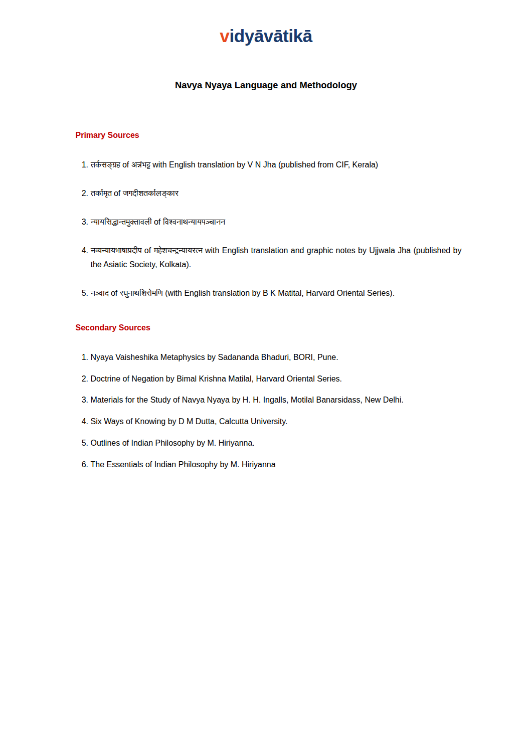vidyāvātikā
Navya Nyaya Language and Methodology
Primary Sources
तर्कसङ्ग्रह of अन्नंभट्ट with English translation by V N Jha (published from CIF, Kerala)
तर्कामृत of जगदीशतर्कालङ्कार
न्यायसिद्धान्तमुक्तावली of विश्वनाथन्यायपञ्चानन
नव्यन्यायभाषाप्रदीप of महेशचन्द्रन्यायरत्न with English translation and graphic notes by Ujjwala Jha (published by the Asiatic Society, Kolkata).
नञ्वाद of रघुनाथशिरोमणि (with English translation by B K Matital, Harvard Oriental Series).
Secondary Sources
Nyaya Vaisheshika Metaphysics by Sadananda Bhaduri, BORI, Pune.
Doctrine of Negation by Bimal Krishna Matilal, Harvard Oriental Series.
Materials for the Study of Navya Nyaya by H. H. Ingalls, Motilal Banarsidass, New Delhi.
Six Ways of Knowing by D M Dutta, Calcutta University.
Outlines of Indian Philosophy by M. Hiriyanna.
The Essentials of Indian Philosophy by M. Hiriyanna